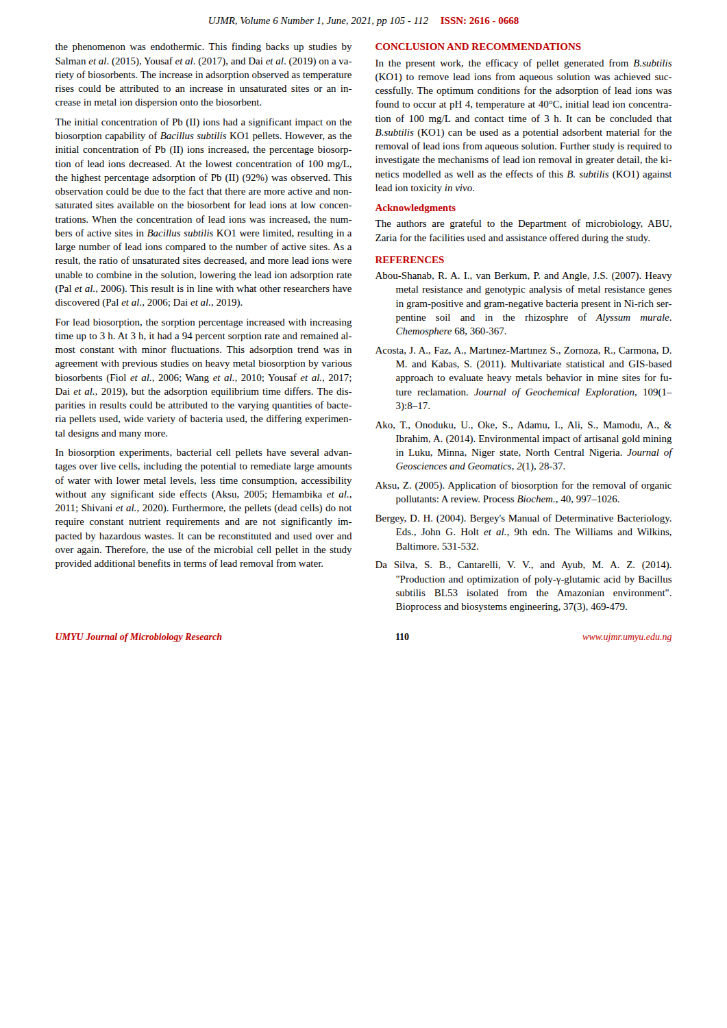UJMR, Volume 6 Number 1, June, 2021, pp 105 - 112 ISSN: 2616 - 0668
the phenomenon was endothermic. This finding backs up studies by Salman et al. (2015), Yousaf et al. (2017), and Dai et al. (2019) on a variety of biosorbents. The increase in adsorption observed as temperature rises could be attributed to an increase in unsaturated sites or an increase in metal ion dispersion onto the biosorbent.
The initial concentration of Pb (II) ions had a significant impact on the biosorption capability of Bacillus subtilis KO1 pellets. However, as the initial concentration of Pb (II) ions increased, the percentage biosorption of lead ions decreased. At the lowest concentration of 100 mg/L, the highest percentage adsorption of Pb (II) (92%) was observed. This observation could be due to the fact that there are more active and non-saturated sites available on the biosorbent for lead ions at low concentrations. When the concentration of lead ions was increased, the numbers of active sites in Bacillus subtilis KO1 were limited, resulting in a large number of lead ions compared to the number of active sites. As a result, the ratio of unsaturated sites decreased, and more lead ions were unable to combine in the solution, lowering the lead ion adsorption rate (Pal et al., 2006). This result is in line with what other researchers have discovered (Pal et al., 2006; Dai et al., 2019).
For lead biosorption, the sorption percentage increased with increasing time up to 3 h. At 3 h, it had a 94 percent sorption rate and remained almost constant with minor fluctuations. This adsorption trend was in agreement with previous studies on heavy metal biosorption by various biosorbents (Fiol et al., 2006; Wang et al., 2010; Yousaf et al., 2017; Dai et al., 2019), but the adsorption equilibrium time differs. The disparities in results could be attributed to the varying quantities of bacteria pellets used, wide variety of bacteria used, the differing experimental designs and many more.
In biosorption experiments, bacterial cell pellets have several advantages over live cells, including the potential to remediate large amounts of water with lower metal levels, less time consumption, accessibility without any significant side effects (Aksu, 2005; Hemambika et al., 2011; Shivani et al., 2020). Furthermore, the pellets (dead cells) do not require constant nutrient requirements and are not significantly impacted by hazardous wastes. It can be reconstituted and used over and over again. Therefore, the use of the microbial cell pellet in the study provided additional benefits in terms of lead removal from water.
CONCLUSION AND RECOMMENDATIONS
In the present work, the efficacy of pellet generated from B.subtilis (KO1) to remove lead ions from aqueous solution was achieved successfully. The optimum conditions for the adsorption of lead ions was found to occur at pH 4, temperature at 40°C, initial lead ion concentration of 100 mg/L and contact time of 3 h. It can be concluded that B.subtilis (KO1) can be used as a potential adsorbent material for the removal of lead ions from aqueous solution. Further study is required to investigate the mechanisms of lead ion removal in greater detail, the kinetics modelled as well as the effects of this B. subtilis (KO1) against lead ion toxicity in vivo.
Acknowledgments
The authors are grateful to the Department of microbiology, ABU, Zaria for the facilities used and assistance offered during the study.
REFERENCES
Abou-Shanab, R. A. I., van Berkum, P. and Angle, J.S. (2007). Heavy metal resistance and genotypic analysis of metal resistance genes in gram-positive and gram-negative bacteria present in Ni-rich serpentine soil and in the rhizosphre of Alyssum murale. Chemosphere 68, 360-367.
Acosta, J. A., Faz, A., Martınez-Martınez S., Zornoza, R., Carmona, D. M. and Kabas, S. (2011). Multivariate statistical and GIS-based approach to evaluate heavy metals behavior in mine sites for future reclamation. Journal of Geochemical Exploration, 109(1–3):8–17.
Ako, T., Onoduku, U., Oke, S., Adamu, I., Ali, S., Mamodu, A., & Ibrahim, A. (2014). Environmental impact of artisanal gold mining in Luku, Minna, Niger state, North Central Nigeria. Journal of Geosciences and Geomatics, 2(1), 28-37.
Aksu, Z. (2005). Application of biosorption for the removal of organic pollutants: A review. Process Biochem., 40, 997–1026.
Bergey, D. H. (2004). Bergey's Manual of Determinative Bacteriology. Eds., John G. Holt et al., 9th edn. The Williams and Wilkins, Baltimore. 531-532.
Da Silva, S. B., Cantarelli, V. V., and Ayub, M. A. Z. (2014). "Production and optimization of poly-γ-glutamic acid by Bacillus subtilis BL53 isolated from the Amazonian environment". Bioprocess and biosystems engineering, 37(3), 469-479.
UMYU Journal of Microbiology Research 110 www.ujmr.umyu.edu.ng